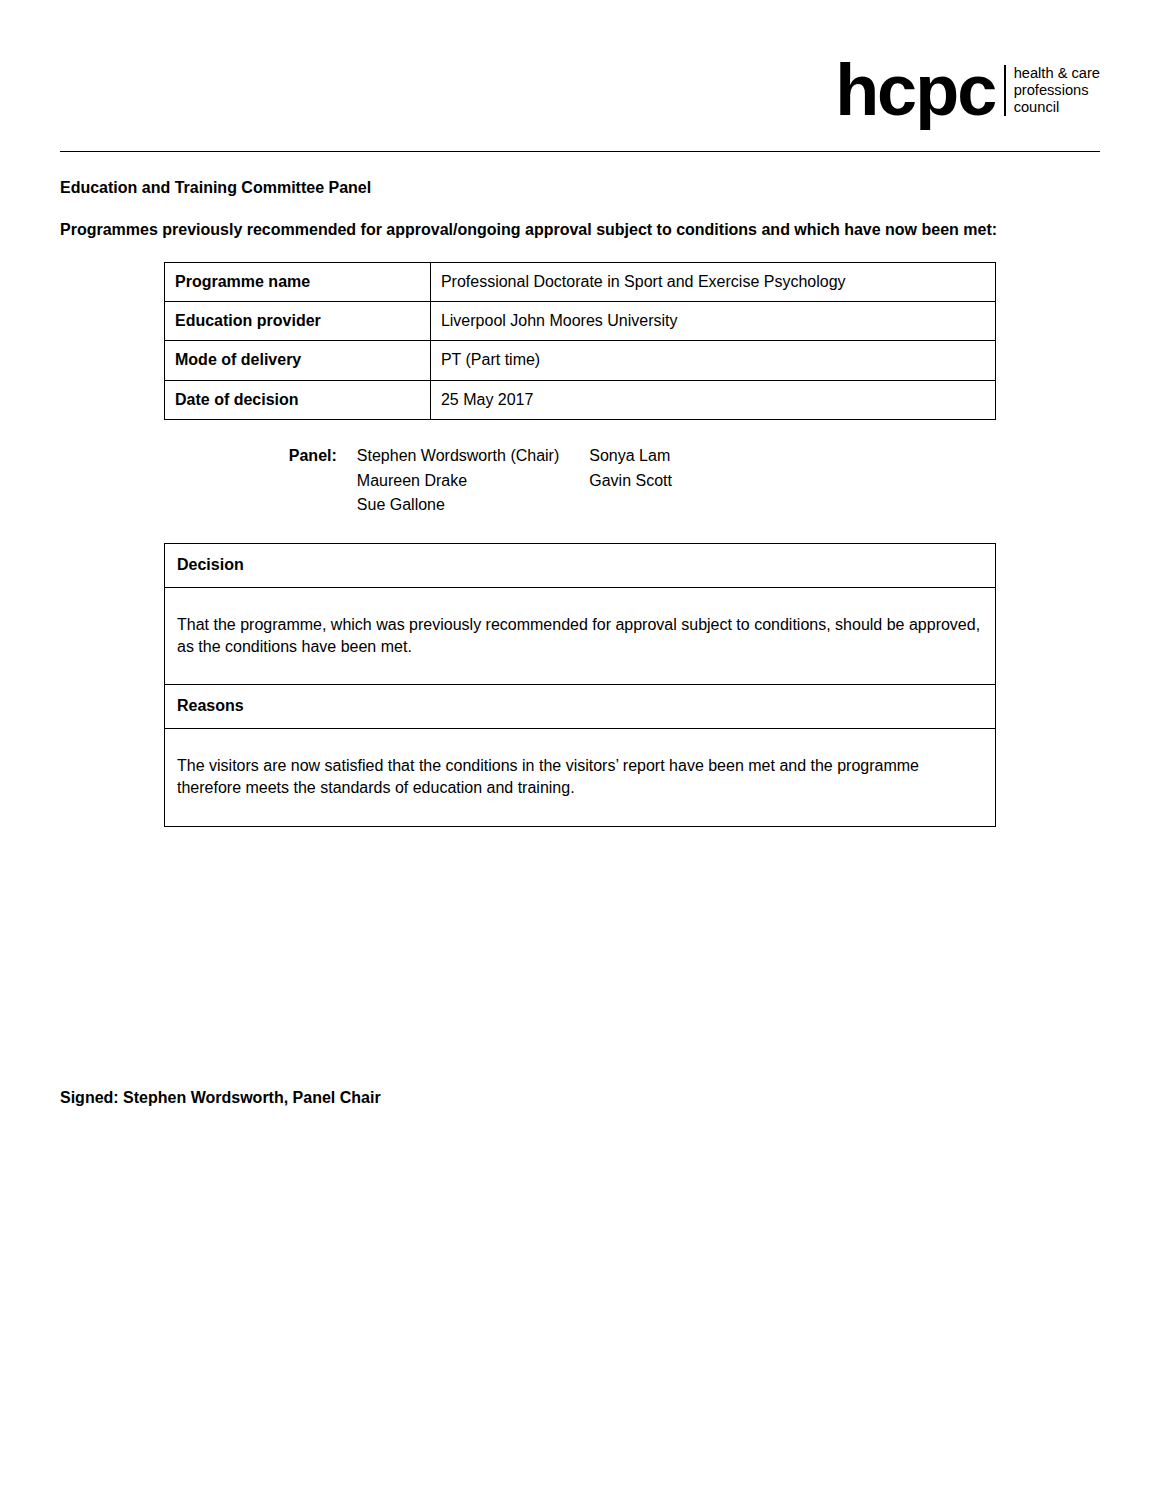hcpc health & care
professions
council
Education and Training Committee Panel
Programmes previously recommended for approval/ongoing approval subject to conditions and which have now been met:
| Programme name | Professional Doctorate in Sport and Exercise Psychology |
| Education provider | Liverpool John Moores University |
| Mode of delivery | PT (Part time) |
| Date of decision | 25 May 2017 |
| Panel: | Stephen Wordsworth (Chair) | Sonya Lam |
| | Maureen Drake | Gavin Scott |
| | Sue Gallone | |
| Decision |
| That the programme, which was previously recommended for approval subject to conditions, should be approved, as the conditions have been met. |
| Reasons |
| The visitors are now satisfied that the conditions in the visitors’ report have been met and the programme therefore meets the standards of education and training. |
Signed: Stephen Wordsworth, Panel Chair